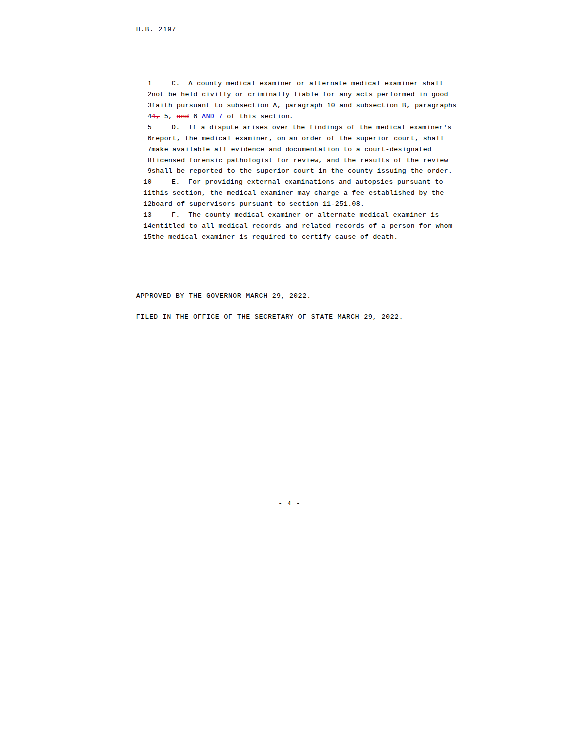H.B. 2197
| 1 | C. A county medical examiner or alternate medical examiner shall |
| 2 | not be held civilly or criminally liable for any acts performed in good |
| 3 | faith pursuant to subsection A, paragraph 10 and subsection B, paragraphs |
| 4 | 4, 5, and 6 AND 7 of this section. |
| 5 | D. If a dispute arises over the findings of the medical examiner's |
| 6 | report, the medical examiner, on an order of the superior court, shall |
| 7 | make available all evidence and documentation to a court-designated |
| 8 | licensed forensic pathologist for review, and the results of the review |
| 9 | shall be reported to the superior court in the county issuing the order. |
| 10 | E. For providing external examinations and autopsies pursuant to |
| 11 | this section, the medical examiner may charge a fee established by the |
| 12 | board of supervisors pursuant to section 11-251.08. |
| 13 | F. The county medical examiner or alternate medical examiner is |
| 14 | entitled to all medical records and related records of a person for whom |
| 15 | the medical examiner is required to certify cause of death. |
APPROVED BY THE GOVERNOR MARCH 29, 2022.
FILED IN THE OFFICE OF THE SECRETARY OF STATE MARCH 29, 2022.
- 4 -